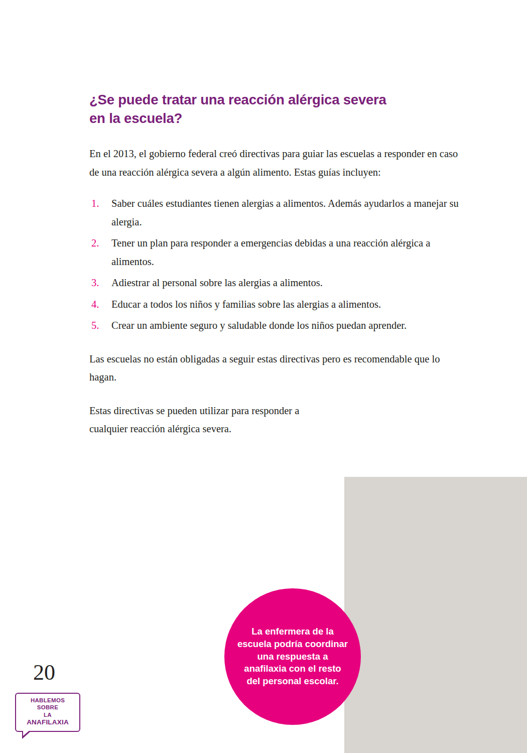¿Se puede tratar una reacción alérgica severa
en la escuela?
En el 2013, el gobierno federal creó directivas para guiar las escuelas a responder en caso de una reacción alérgica severa a algún alimento. Estas guías incluyen:
Saber cuáles estudiantes tienen alergias a alimentos. Además ayudarlos a manejar su alergia.
Tener un plan para responder a emergencias debidas a una reacción alérgica a alimentos.
Adiestrar al personal sobre las alergias a alimentos.
Educar a todos los niños y familias sobre las alergias a alimentos.
Crear un ambiente seguro y saludable donde los niños puedan aprender.
Las escuelas no están obligadas a seguir estas directivas pero es recomendable que lo hagan.
Estas directivas se pueden utilizar para responder a cualquier reacción alérgica severa.
La enfermera de la escuela podría coordinar una respuesta a anafilaxia con el resto del personal escolar.
20
HABLEMOS
SOBRE
LA
ANAFILAXIA